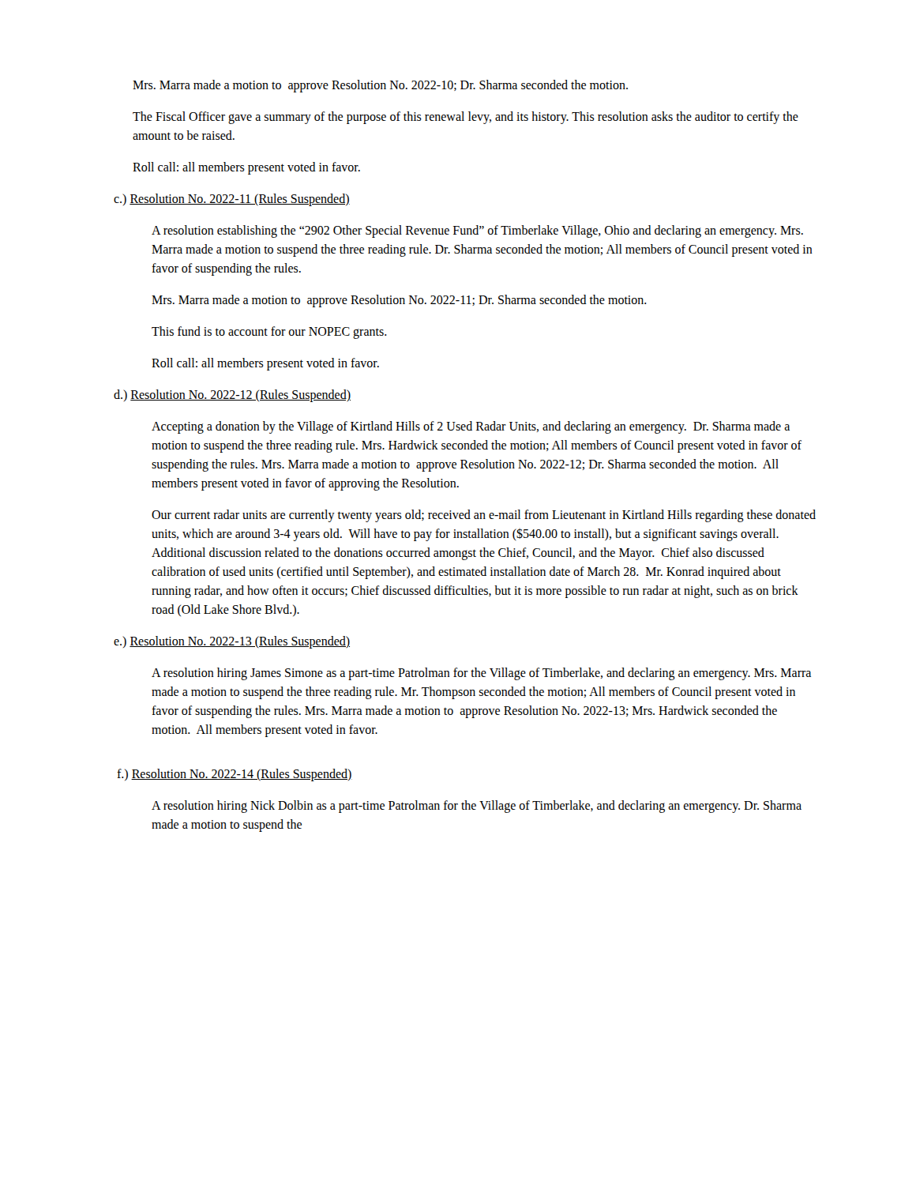Mrs. Marra made a motion to approve Resolution No. 2022-10; Dr. Sharma seconded the motion.
The Fiscal Officer gave a summary of the purpose of this renewal levy, and its history. This resolution asks the auditor to certify the amount to be raised.
Roll call: all members present voted in favor.
c.) Resolution No. 2022-11 (Rules Suspended)
A resolution establishing the “2902 Other Special Revenue Fund” of Timberlake Village, Ohio and declaring an emergency. Mrs. Marra made a motion to suspend the three reading rule. Dr. Sharma seconded the motion; All members of Council present voted in favor of suspending the rules.
Mrs. Marra made a motion to approve Resolution No. 2022-11; Dr. Sharma seconded the motion.
This fund is to account for our NOPEC grants.
Roll call: all members present voted in favor.
d.) Resolution No. 2022-12 (Rules Suspended)
Accepting a donation by the Village of Kirtland Hills of 2 Used Radar Units, and declaring an emergency. Dr. Sharma made a motion to suspend the three reading rule. Mrs. Hardwick seconded the motion; All members of Council present voted in favor of suspending the rules. Mrs. Marra made a motion to approve Resolution No. 2022-12; Dr. Sharma seconded the motion. All members present voted in favor of approving the Resolution.
Our current radar units are currently twenty years old; received an e-mail from Lieutenant in Kirtland Hills regarding these donated units, which are around 3-4 years old. Will have to pay for installation ($540.00 to install), but a significant savings overall. Additional discussion related to the donations occurred amongst the Chief, Council, and the Mayor. Chief also discussed calibration of used units (certified until September), and estimated installation date of March 28. Mr. Konrad inquired about running radar, and how often it occurs; Chief discussed difficulties, but it is more possible to run radar at night, such as on brick road (Old Lake Shore Blvd.).
e.) Resolution No. 2022-13 (Rules Suspended)
A resolution hiring James Simone as a part-time Patrolman for the Village of Timberlake, and declaring an emergency. Mrs. Marra made a motion to suspend the three reading rule. Mr. Thompson seconded the motion; All members of Council present voted in favor of suspending the rules. Mrs. Marra made a motion to approve Resolution No. 2022-13; Mrs. Hardwick seconded the motion. All members present voted in favor.
f.) Resolution No. 2022-14 (Rules Suspended)
A resolution hiring Nick Dolbin as a part-time Patrolman for the Village of Timberlake, and declaring an emergency. Dr. Sharma made a motion to suspend the